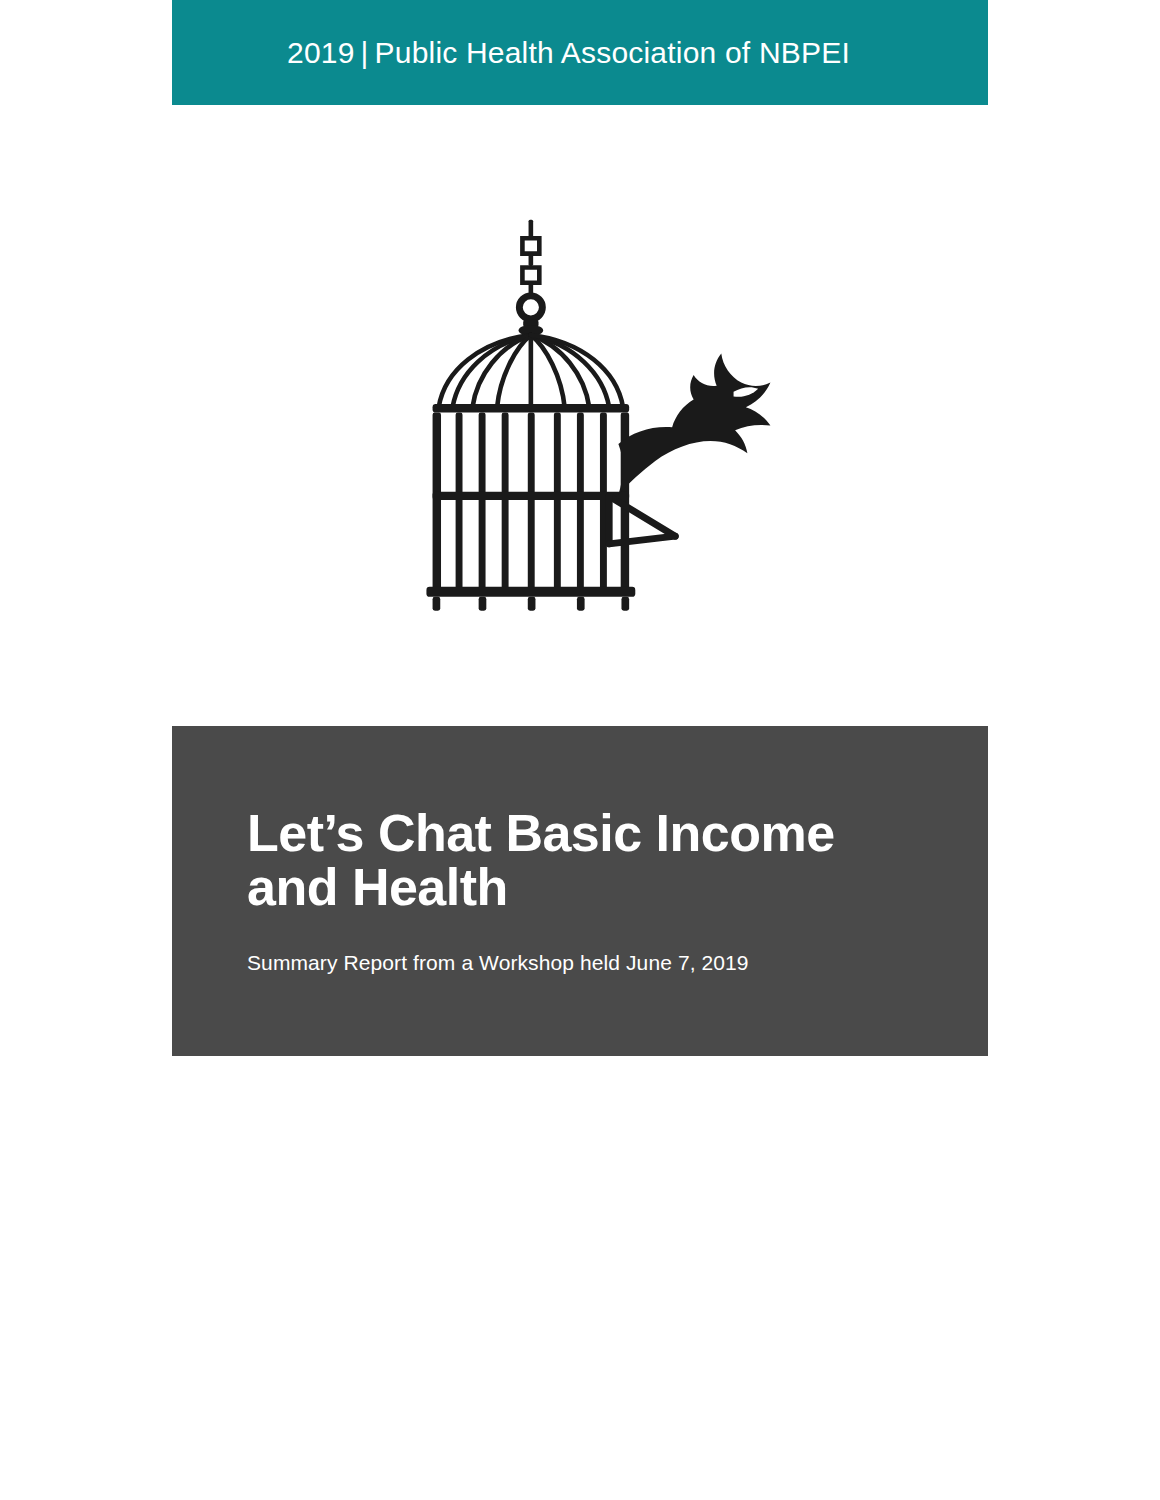2019|Public Health Association of NBPEI
An open birdcage with a bird flying free
Let’s Chat Basic Income and Health
Summary Report from a Workshop held June 7, 2019